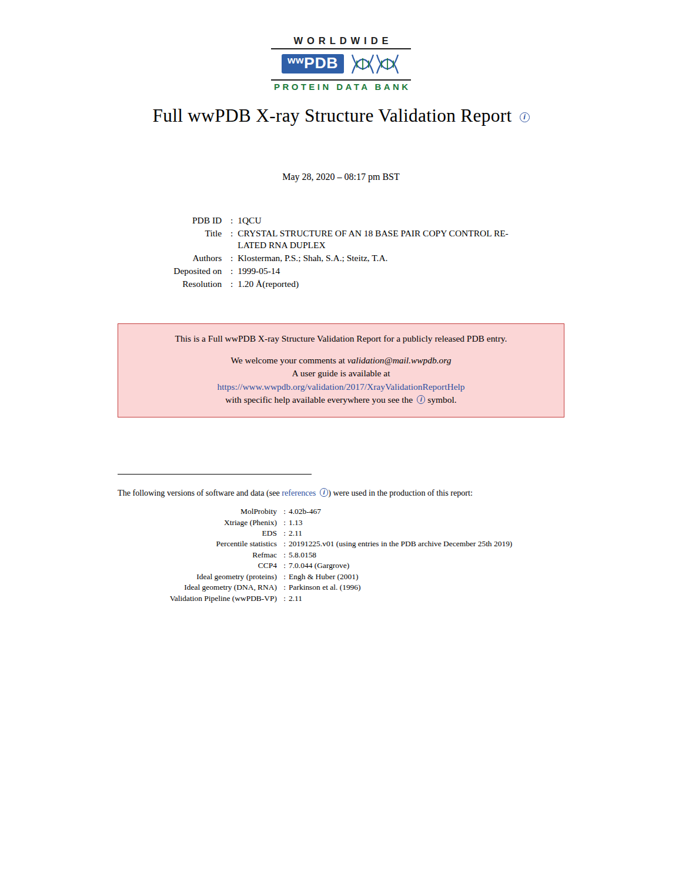WORLDWIDE
ww PDB
PROTEIN DATA BANK
Full wwPDB X-ray Structure Validation Report i
May 28, 2020 – 08:17 pm BST
| PDB ID | : | 1QCU |
| Title | : | CRYSTAL STRUCTURE OF AN 18 BASE PAIR COPY CONTROL RE- LATED RNA DUPLEX |
| Authors | : | Klosterman, P.S.; Shah, S.A.; Steitz, T.A. |
| Deposited on | : | 1999-05-14 |
| Resolution | : | 1.20 Å(reported) |
This is a Full wwPDB X-ray Structure Validation Report for a publicly released PDB entry.
We welcome your comments at validation@mail.wwpdb.org
A user guide is available at
https://www.wwpdb.org/validation/2017/XrayValidationReportHelp
with specific help available everywhere you see the i symbol.
The following versions of software and data (see references i) were used in the production of this report:
| MolProbity | : | 4.02b-467 |
| Xtriage (Phenix) | : | 1.13 |
| EDS | : | 2.11 |
| Percentile statistics | : | 20191225.v01 (using entries in the PDB archive December 25th 2019) |
| Refmac | : | 5.8.0158 |
| CCP4 | : | 7.0.044 (Gargrove) |
| Ideal geometry (proteins) | : | Engh & Huber (2001) |
| Ideal geometry (DNA, RNA) | : | Parkinson et al. (1996) |
| Validation Pipeline (wwPDB-VP) | : | 2.11 |